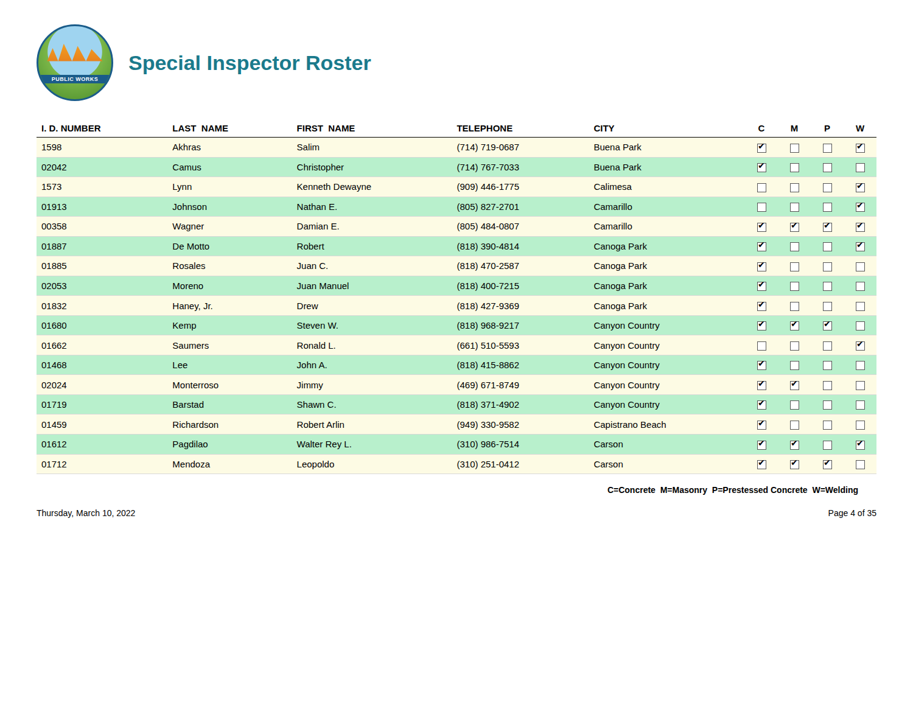Special Inspector Roster
| I. D. NUMBER | LAST NAME | FIRST NAME | TELEPHONE | CITY | C | M | P | W |
| --- | --- | --- | --- | --- | --- | --- | --- | --- |
| 1598 | Akhras | Salim | (714) 719-0687 | Buena Park | | | | |
| 02042 | Camus | Christopher | (714) 767-7033 | Buena Park | | | | |
| 1573 | Lynn | Kenneth Dewayne | (909) 446-1775 | Calimesa | | | | |
| 01913 | Johnson | Nathan E. | (805) 827-2701 | Camarillo | | | | |
| 00358 | Wagner | Damian E. | (805) 484-0807 | Camarillo | | | | |
| 01887 | De Motto | Robert | (818) 390-4814 | Canoga Park | | | | |
| 01885 | Rosales | Juan C. | (818) 470-2587 | Canoga Park | | | | |
| 02053 | Moreno | Juan Manuel | (818) 400-7215 | Canoga Park | | | | |
| 01832 | Haney, Jr. | Drew | (818) 427-9369 | Canoga Park | | | | |
| 01680 | Kemp | Steven W. | (818) 968-9217 | Canyon Country | | | | |
| 01662 | Saumers | Ronald L. | (661) 510-5593 | Canyon Country | | | | |
| 01468 | Lee | John A. | (818) 415-8862 | Canyon Country | | | | |
| 02024 | Monterroso | Jimmy | (469) 671-8749 | Canyon Country | | | | |
| 01719 | Barstad | Shawn C. | (818) 371-4902 | Canyon Country | | | | |
| 01459 | Richardson | Robert Arlin | (949) 330-9582 | Capistrano Beach | | | | |
| 01612 | Pagdilao | Walter Rey L. | (310) 986-7514 | Carson | | | | |
| 01712 | Mendoza | Leopoldo | (310) 251-0412 | Carson | | | | |
C=Concrete M=Masonry P=Prestessed Concrete W=Welding
Thursday, March 10, 2022 Page 4 of 35